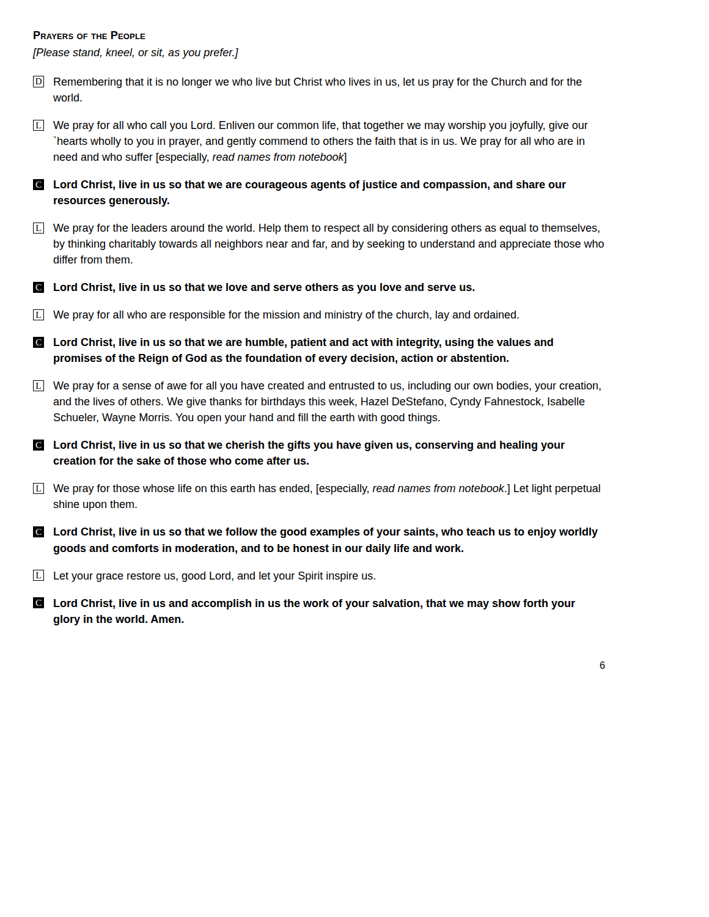Prayers of the People
[Please stand, kneel, or sit, as you prefer.]
D
Remembering that it is no longer we who live but Christ who lives in us, let us pray for the Church and for the world.
L
We pray for all who call you Lord. Enliven our common life, that together we may worship you joyfully, give our `hearts wholly to you in prayer, and gently commend to others the faith that is in us. We pray for all who are in need and who suffer [especially, read names from notebook]
C
Lord Christ, live in us so that we are courageous agents of justice and compassion, and share our resources generously.
L
We pray for the leaders around the world. Help them to respect all by considering others as equal to themselves, by thinking charitably towards all neighbors near and far, and by seeking to understand and appreciate those who differ from them.
C
Lord Christ, live in us so that we love and serve others as you love and serve us.
L
We pray for all who are responsible for the mission and ministry of the church, lay and ordained.
C
Lord Christ, live in us so that we are humble, patient and act with integrity, using the values and promises of the Reign of God as the foundation of every decision, action or abstention.
L
We pray for a sense of awe for all you have created and entrusted to us, including our own bodies, your creation, and the lives of others. We give thanks for birthdays this week, Hazel DeStefano, Cyndy Fahnestock, Isabelle Schueler, Wayne Morris. You open your hand and fill the earth with good things.
C
Lord Christ, live in us so that we cherish the gifts you have given us, conserving and healing your creation for the sake of those who come after us.
L
We pray for those whose life on this earth has ended, [especially, read names from notebook.] Let light perpetual shine upon them.
C
Lord Christ, live in us so that we follow the good examples of your saints, who teach us to enjoy worldly goods and comforts in moderation, and to be honest in our daily life and work.
L
Let your grace restore us, good Lord, and let your Spirit inspire us.
C
Lord Christ, live in us and accomplish in us the work of your salvation, that we may show forth your glory in the world. Amen.
6